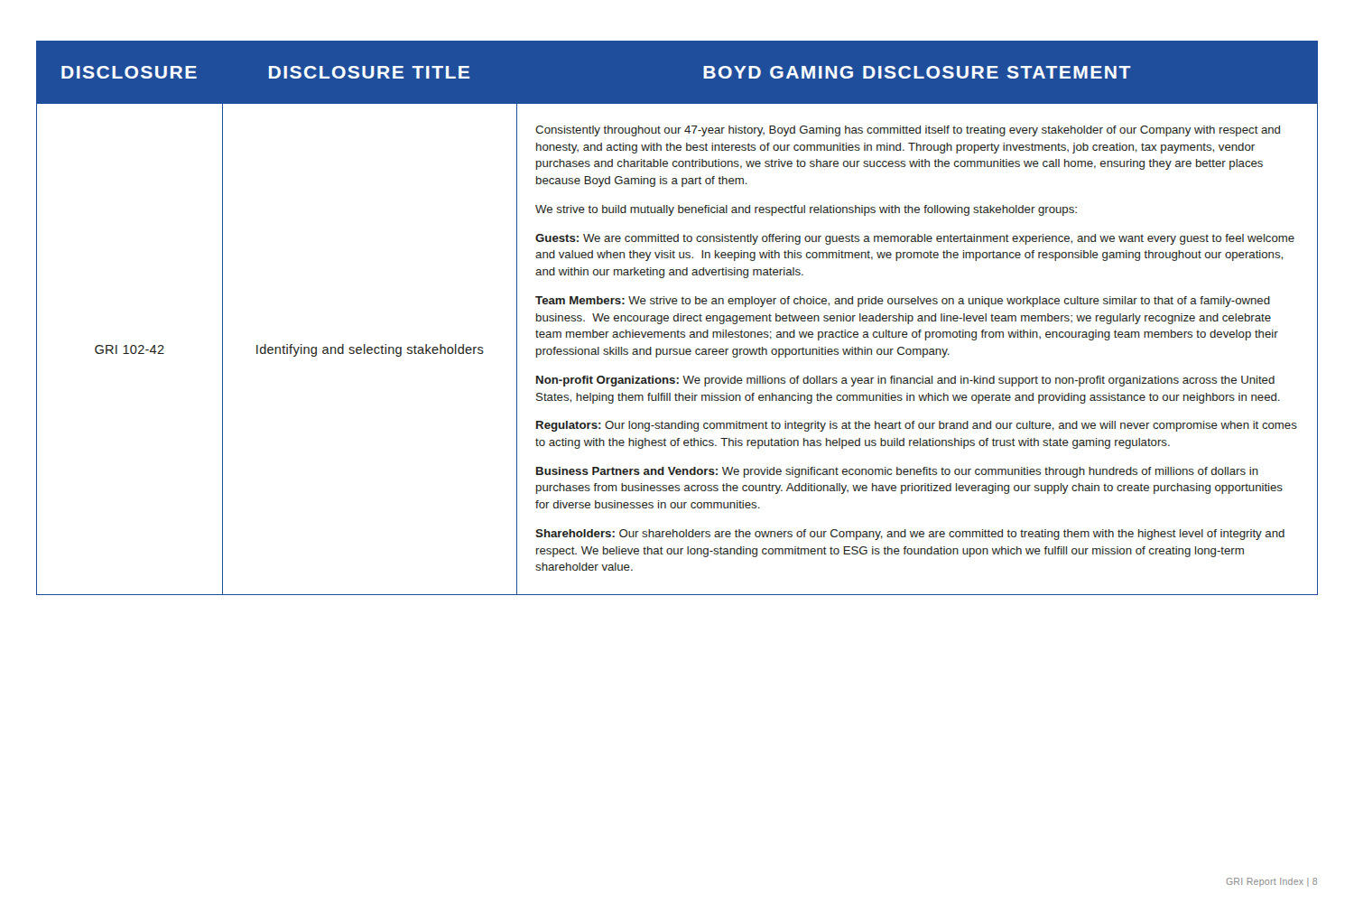| DISCLOSURE | DISCLOSURE TITLE | BOYD GAMING DISCLOSURE STATEMENT |
| --- | --- | --- |
| GRI 102-42 | Identifying and selecting stakeholders | Consistently throughout our 47-year history, Boyd Gaming has committed itself to treating every stakeholder of our Company with respect and honesty, and acting with the best interests of our communities in mind. Through property investments, job creation, tax payments, vendor purchases and charitable contributions, we strive to share our success with the communities we call home, ensuring they are better places because Boyd Gaming is a part of them. We strive to build mutually beneficial and respectful relationships with the following stakeholder groups: Guests: We are committed to consistently offering our guests a memorable entertainment experience, and we want every guest to feel welcome and valued when they visit us. In keeping with this commitment, we promote the importance of responsible gaming throughout our operations, and within our marketing and advertising materials. Team Members: We strive to be an employer of choice, and pride ourselves on a unique workplace culture similar to that of a family-owned business. We encourage direct engagement between senior leadership and line-level team members; we regularly recognize and celebrate team member achievements and milestones; and we practice a culture of promoting from within, encouraging team members to develop their professional skills and pursue career growth opportunities within our Company. Non-profit Organizations: We provide millions of dollars a year in financial and in-kind support to non-profit organizations across the United States, helping them fulfill their mission of enhancing the communities in which we operate and providing assistance to our neighbors in need. Regulators: Our long-standing commitment to integrity is at the heart of our brand and our culture, and we will never compromise when it comes to acting with the highest of ethics. This reputation has helped us build relationships of trust with state gaming regulators. Business Partners and Vendors: We provide significant economic benefits to our communities through hundreds of millions of dollars in purchases from businesses across the country. Additionally, we have prioritized leveraging our supply chain to create purchasing opportunities for diverse businesses in our communities. Shareholders: Our shareholders are the owners of our Company, and we are committed to treating them with the highest level of integrity and respect. We believe that our long-standing commitment to ESG is the foundation upon which we fulfill our mission of creating long-term shareholder value. |
GRI Report Index | 8